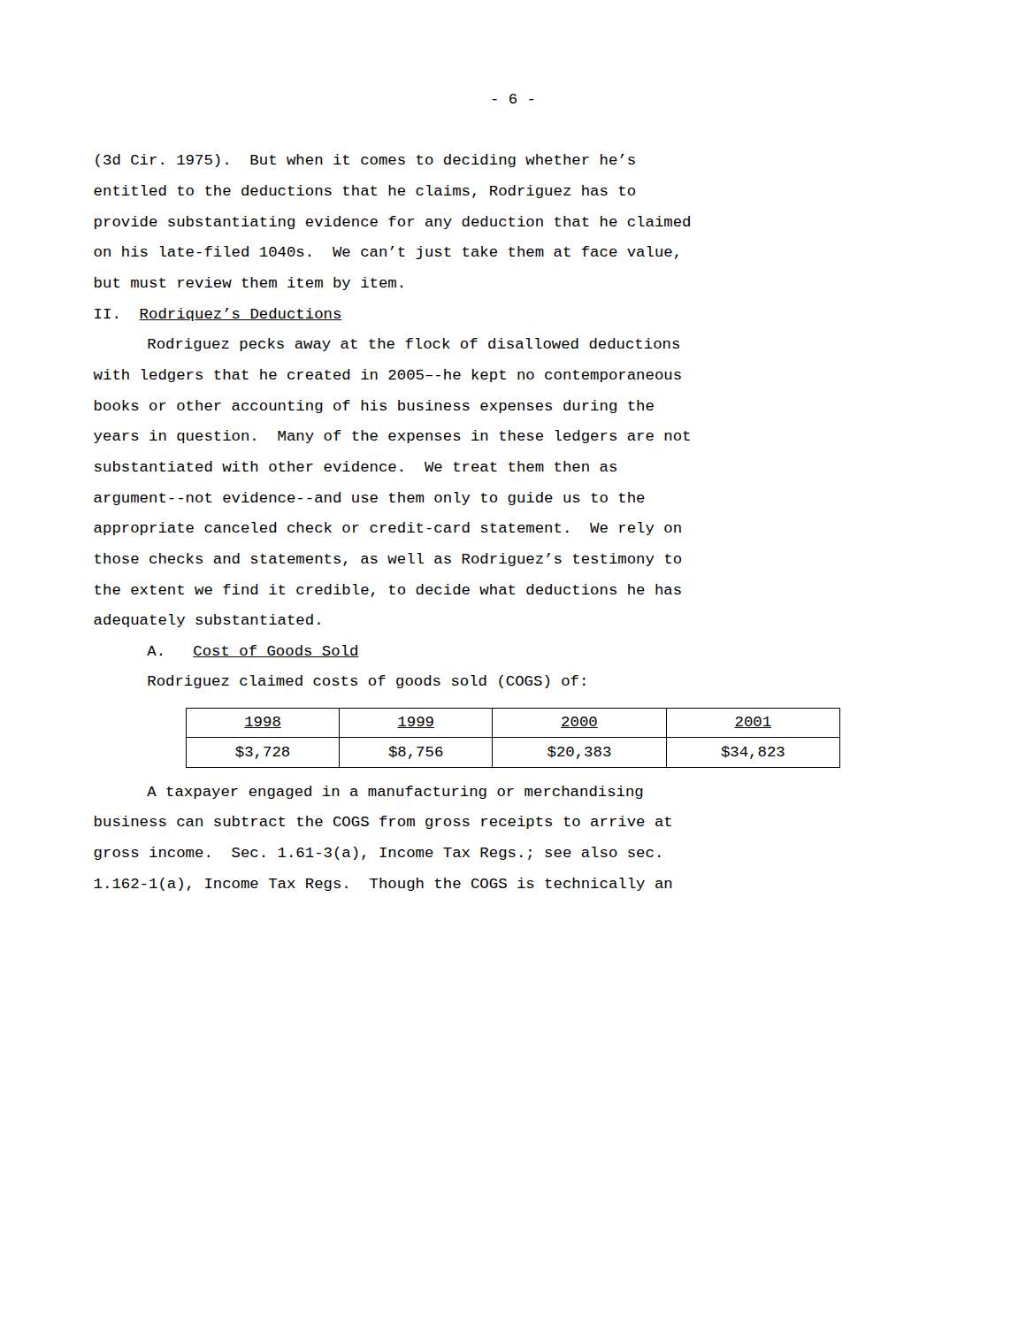- 6 -
(3d Cir. 1975). But when it comes to deciding whether he’s
entitled to the deductions that he claims, Rodriguez has to
provide substantiating evidence for any deduction that he claimed
on his late-filed 1040s. We can’t just take them at face value,
but must review them item by item.
II. Rodriquez’s Deductions
Rodriguez pecks away at the flock of disallowed deductions
with ledgers that he created in 2005–-he kept no contemporaneous
books or other accounting of his business expenses during the
years in question. Many of the expenses in these ledgers are not
substantiated with other evidence. We treat them then as
argument--not evidence--and use them only to guide us to the
appropriate canceled check or credit-card statement. We rely on
those checks and statements, as well as Rodriguez’s testimony to
the extent we find it credible, to decide what deductions he has
adequately substantiated.
A. Cost of Goods Sold
Rodriguez claimed costs of goods sold (COGS) of:
| 1998 | 1999 | 2000 | 2001 |
| $3,728 | $8,756 | $20,383 | $34,823 |
A taxpayer engaged in a manufacturing or merchandising
business can subtract the COGS from gross receipts to arrive at
gross income. Sec. 1.61-3(a), Income Tax Regs.; see also sec.
1.162-1(a), Income Tax Regs. Though the COGS is technically an